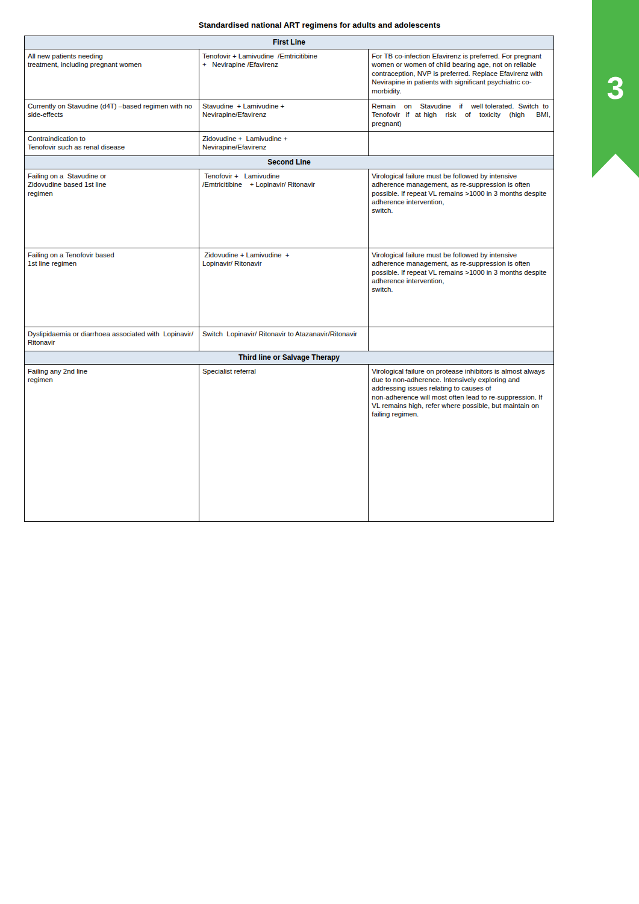3
Standardised national ART regimens for adults and adolescents
| First Line |
| --- |
| All new patients needing treatment, including pregnant women | Tenofovir + Lamivudine /Emtricitibine + Nevirapine /Efavirenz | For TB co-infection Efavirenz is preferred. For pregnant women or women of child bearing age, not on reliable contraception, NVP is preferred. Replace Efavirenz with Nevirapine in patients with significant psychiatric co-morbidity. |
| Currently on Stavudine (d4T) –based regimen with no side-effects | Stavudine + Lamivudine + Nevirapine/Efavirenz | Remain on Stavudine if well tolerated. Switch to Tenofovir if at high risk of toxicity (high BMI, pregnant) |
| Contraindication to Tenofovir such as renal disease | Zidovudine + Lamivudine + Nevirapine/Efavirenz | |
| Second Line |
| Failing on a Stavudine or Zidovudine based 1st line regimen | Tenofovir + Lamivudine /Emtricitibine + Lopinavir/ Ritonavir | Virological failure must be followed by intensive adherence management, as re-suppression is often possible. If repeat VL remains >1000 in 3 months despite adherence intervention, switch. |
| Failing on a Tenofovir based 1st line regimen | Zidovudine + Lamivudine + Lopinavir/ Ritonavir | Virological failure must be followed by intensive adherence management, as re-suppression is often possible. If repeat VL remains >1000 in 3 months despite adherence intervention, switch. |
| Dyslipidaemia or diarrhoea associated with Lopinavir/ Ritonavir | Switch Lopinavir/ Ritonavir to Atazanavir/Ritonavir | |
| Third line or Salvage Therapy |
| Failing any 2nd line regimen | Specialist referral | Virological failure on protease inhibitors is almost always due to non-adherence. Intensively exploring and addressing issues relating to causes of non-adherence will most often lead to re-suppression. If VL remains high, refer where possible, but maintain on failing regimen. |